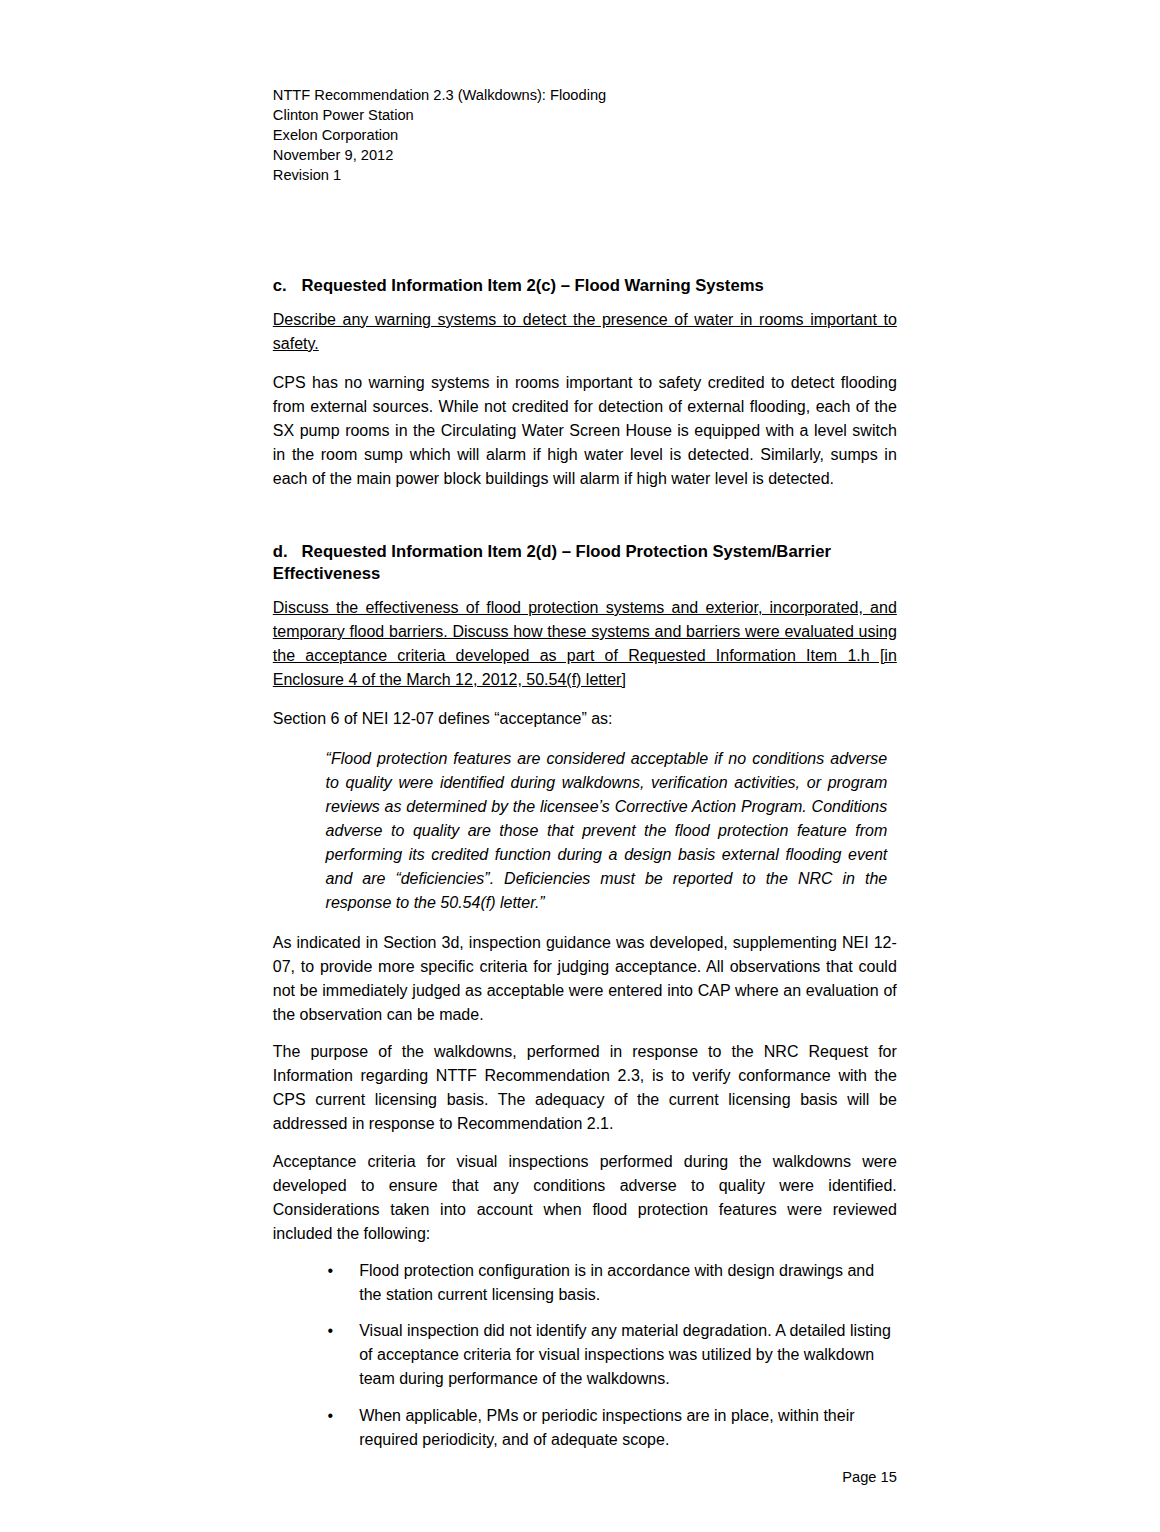NTTF Recommendation 2.3 (Walkdowns): Flooding
Clinton Power Station
Exelon Corporation
November 9, 2012
Revision 1
c. Requested Information Item 2(c) – Flood Warning Systems
Describe any warning systems to detect the presence of water in rooms important to safety.
CPS has no warning systems in rooms important to safety credited to detect flooding from external sources. While not credited for detection of external flooding, each of the SX pump rooms in the Circulating Water Screen House is equipped with a level switch in the room sump which will alarm if high water level is detected. Similarly, sumps in each of the main power block buildings will alarm if high water level is detected.
d. Requested Information Item 2(d) – Flood Protection System/Barrier Effectiveness
Discuss the effectiveness of flood protection systems and exterior, incorporated, and temporary flood barriers. Discuss how these systems and barriers were evaluated using the acceptance criteria developed as part of Requested Information Item 1.h [in Enclosure 4 of the March 12, 2012, 50.54(f) letter]
Section 6 of NEI 12-07 defines “acceptance” as:
“Flood protection features are considered acceptable if no conditions adverse to quality were identified during walkdowns, verification activities, or program reviews as determined by the licensee’s Corrective Action Program. Conditions adverse to quality are those that prevent the flood protection feature from performing its credited function during a design basis external flooding event and are “deficiencies”. Deficiencies must be reported to the NRC in the response to the 50.54(f) letter.”
As indicated in Section 3d, inspection guidance was developed, supplementing NEI 12-07, to provide more specific criteria for judging acceptance. All observations that could not be immediately judged as acceptable were entered into CAP where an evaluation of the observation can be made.
The purpose of the walkdowns, performed in response to the NRC Request for Information regarding NTTF Recommendation 2.3, is to verify conformance with the CPS current licensing basis. The adequacy of the current licensing basis will be addressed in response to Recommendation 2.1.
Acceptance criteria for visual inspections performed during the walkdowns were developed to ensure that any conditions adverse to quality were identified. Considerations taken into account when flood protection features were reviewed included the following:
Flood protection configuration is in accordance with design drawings and the station current licensing basis.
Visual inspection did not identify any material degradation. A detailed listing of acceptance criteria for visual inspections was utilized by the walkdown team during performance of the walkdowns.
When applicable, PMs or periodic inspections are in place, within their required periodicity, and of adequate scope.
Page 15